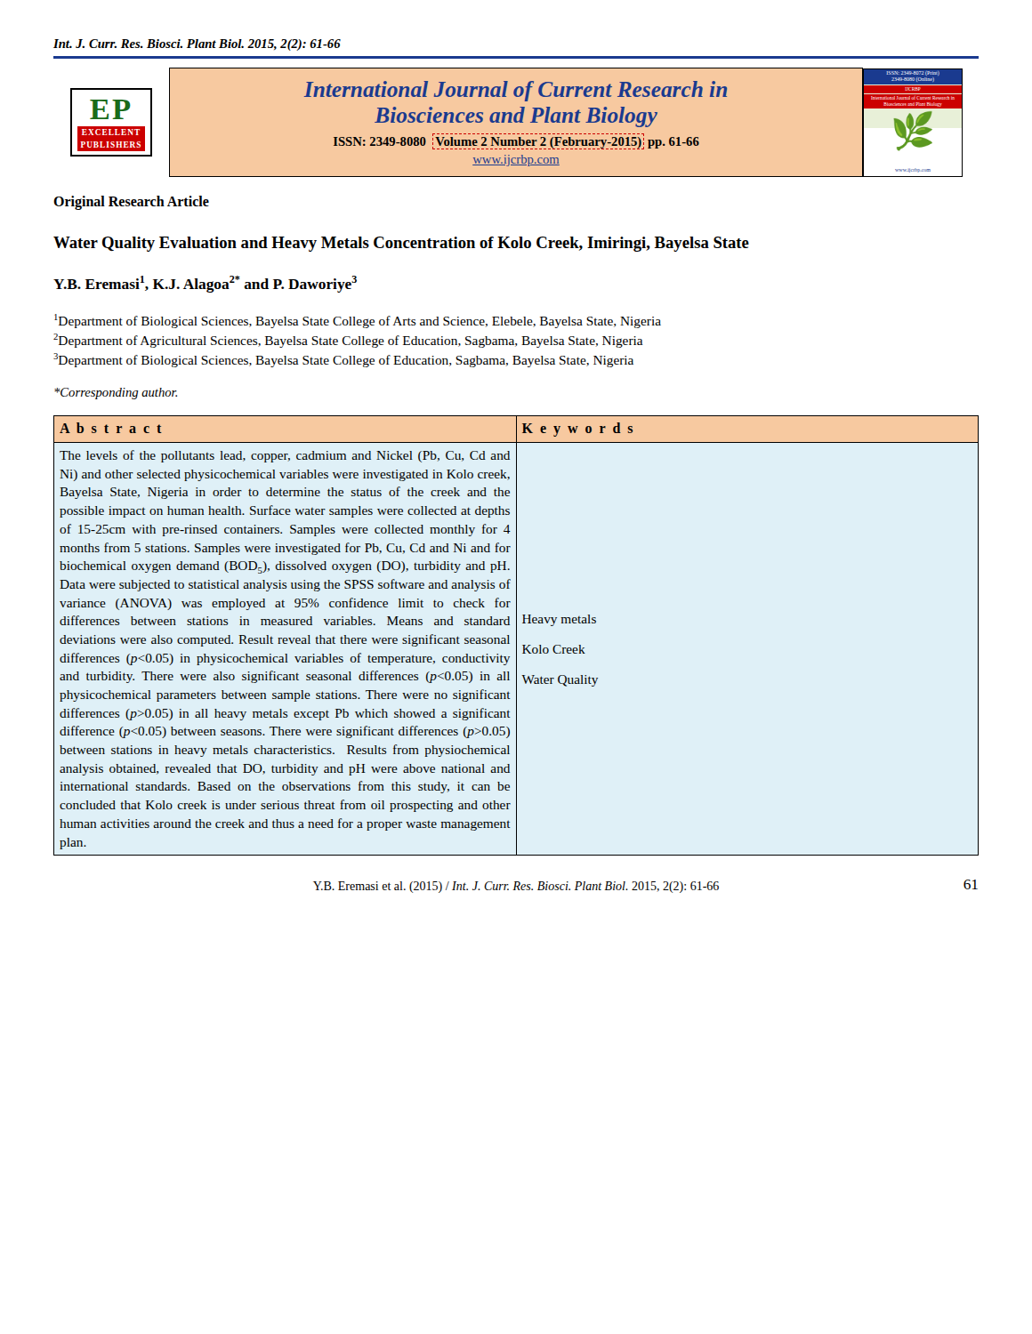Int. J. Curr. Res. Biosci. Plant Biol. 2015, 2(2): 61-66
EP
EXCELLENT PUBLISHERS
International Journal of Current Research in
Biosciences and Plant Biology
ISSN: 2349-8080 Volume 2 Number 2 (February-2015) pp. 61-66
www.ijcrbp.com
ISSN: 2349-8072 (Print)
2349-8080 (Online)
IJCRBP
International Journal of Current Research in Biosciences and Plant Biology
🌿
www.ijcrbp.com
Original Research Article
Water Quality Evaluation and Heavy Metals Concentration of Kolo Creek, Imiringi, Bayelsa State
Y.B. Eremasi1, K.J. Alagoa2* and P. Daworiye3
1Department of Biological Sciences, Bayelsa State College of Arts and Science, Elebele, Bayelsa State, Nigeria
2Department of Agricultural Sciences, Bayelsa State College of Education, Sagbama, Bayelsa State, Nigeria
3Department of Biological Sciences, Bayelsa State College of Education, Sagbama, Bayelsa State, Nigeria
*Corresponding author.
| A b s t r a c t | K e y w o r d s |
| --- | --- |
| The levels of the pollutants lead, copper, cadmium and Nickel (Pb, Cu, Cd and Ni) and other selected physicochemical variables were investigated in Kolo creek, Bayelsa State, Nigeria in order to determine the status of the creek and the possible impact on human health. Surface water samples were collected at depths of 15-25cm with pre-rinsed containers. Samples were collected monthly for 4 months from 5 stations. Samples were investigated for Pb, Cu, Cd and Ni and for biochemical oxygen demand (BOD 5 ), dissolved oxygen (DO), turbidity and pH. Data were subjected to statistical analysis using the SPSS software and analysis of variance (ANOVA) was employed at 95% confidence limit to check for differences between stations in measured variables. Means and standard deviations were also computed. Result reveal that there were significant seasonal differences ( p <0.05) in physicochemical variables of temperature, conductivity and turbidity. There were also significant seasonal differences ( p <0.05) in all physicochemical parameters between sample stations. There were no significant differences ( p >0.05) in all heavy metals except Pb which showed a significant difference ( p <0.05) between seasons. There were significant differences ( p >0.05) between stations in heavy metals characteristics. Results from physiochemical analysis obtained, revealed that DO, turbidity and pH were above national and international standards. Based on the observations from this study, it can be concluded that Kolo creek is under serious threat from oil prospecting and other human activities around the creek and thus a need for a proper waste management plan. | Heavy metals Kolo Creek Water Quality |
Y.B. Eremasi et al. (2015) / Int. J. Curr. Res. Biosci. Plant Biol. 2015, 2(2): 61-66 61